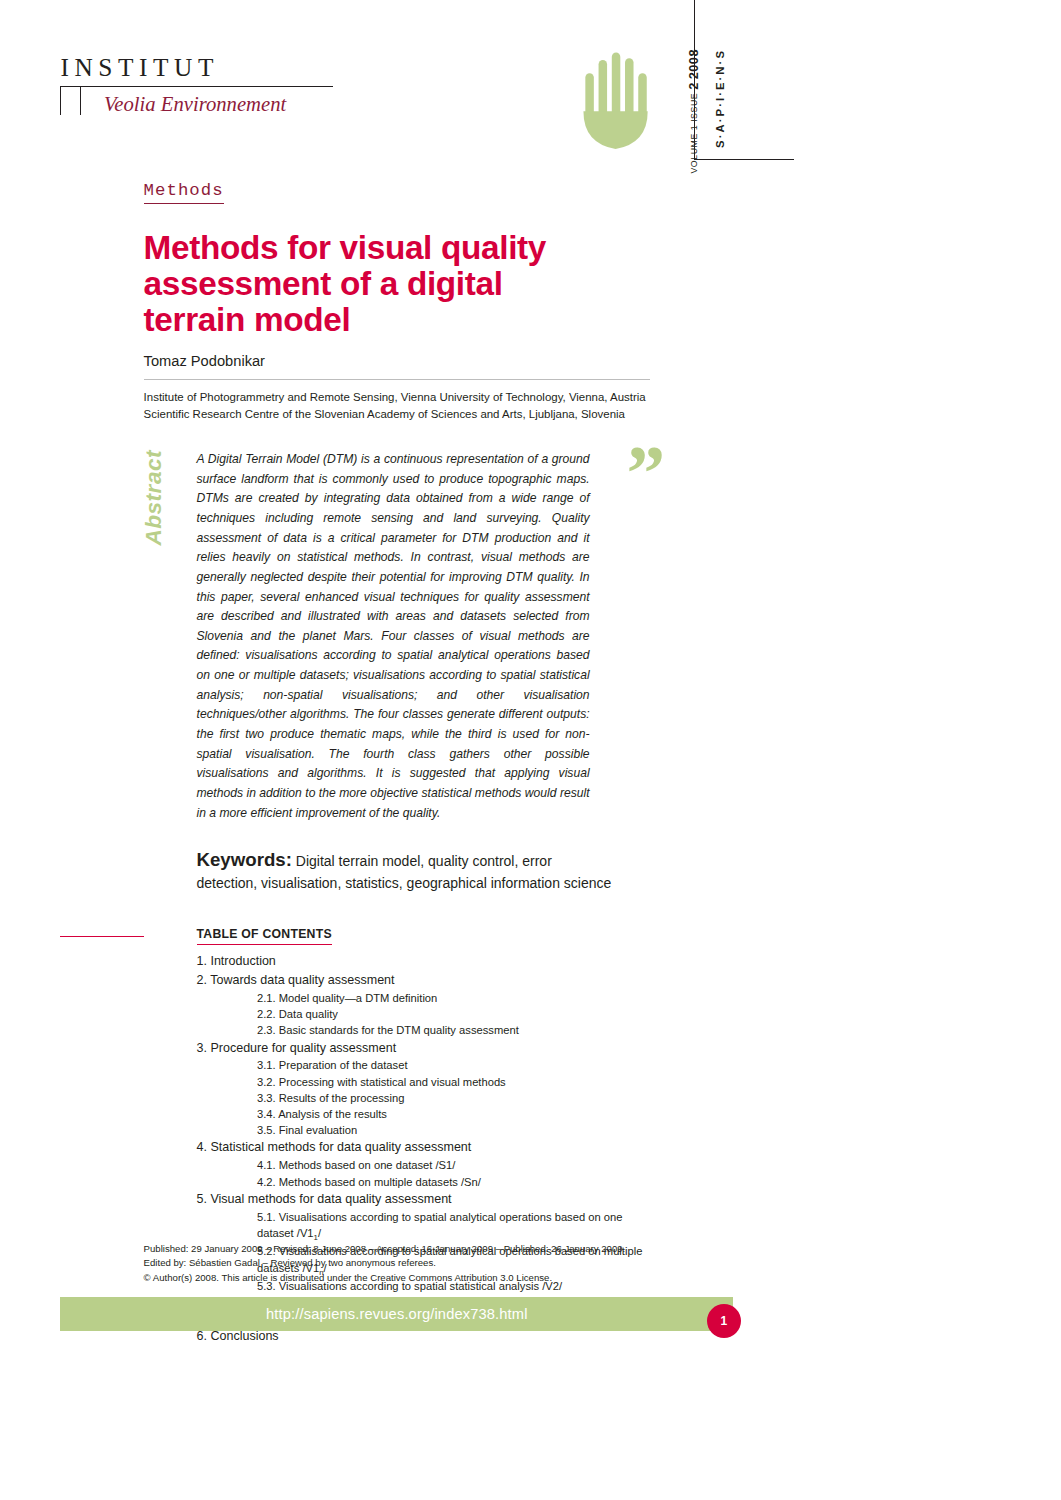INSTITUT
Veolia Environnement
S·A·P·I·E·N·S
VOLUME 1 ISSUE 2 2008
Methods
Methods for visual quality
assessment of a digital
terrain model
Tomaz Podobnikar
Institute of Photogrammetry and Remote Sensing, Vienna University of Technology, Vienna, Austria
Scientific Research Centre of the Slovenian Academy of Sciences and Arts, Ljubljana, Slovenia
Abstract
”
A Digital Terrain Model (DTM) is a continuous representation of a ground surface landform that is commonly used to produce topographic maps. DTMs are created by integrating data obtained from a wide range of techniques including remote sensing and land surveying. Quality assessment of data is a critical parameter for DTM production and it relies heavily on statistical methods. In contrast, visual methods are generally neglected despite their potential for improving DTM quality. In this paper, several enhanced visual techniques for quality assessment are described and illustrated with areas and datasets selected from Slovenia and the planet Mars. Four classes of visual methods are defined: visualisations according to spatial analytical operations based on one or multiple datasets; visualisations according to spatial statistical analysis; non-spatial visualisations; and other visualisation techniques/other algorithms. The four classes generate different outputs: the first two produce thematic maps, while the third is used for non-spatial visualisation. The fourth class gathers other possible visualisations and algorithms. It is suggested that applying visual methods in addition to the more objective statistical methods would result in a more efficient improvement of the quality.
Keywords: Digital terrain model, quality control, error detection, visualisation, statistics, geographical information science
TABLE OF CONTENTS
1. Introduction
2. Towards data quality assessment
2.1. Model quality—a DTM definition
2.2. Data quality
2.3. Basic standards for the DTM quality assessment
3. Procedure for quality assessment
3.1. Preparation of the dataset
3.2. Processing with statistical and visual methods
3.3. Results of the processing
3.4. Analysis of the results
3.5. Final evaluation
4. Statistical methods for data quality assessment
4.1. Methods based on one dataset /S1/
4.2. Methods based on multiple datasets /Sn/
5. Visual methods for data quality assessment
5.1. Visualisations according to spatial analytical operations based on one dataset /V11/
5.2. Visualisations according to spatial analytical operations based on multiple datasets /V1n/
5.3. Visualisations according to spatial statistical analysis /V2/
5.4. Non-spatial visualisations /V3/
5.5. Other visualisation techniques/other algorithms /V4/
6. Conclusions
Published: 29 January 2009 – Revised: 8 June 2008 – Accepted: 16 January 2009 – Published: 26 January 2009.
Edited by: Sébastien Gadal – Reviewed by two anonymous referees.
© Author(s) 2008. This article is distributed under the Creative Commons Attribution 3.0 License.
http://sapiens.revues.org/index738.html
1